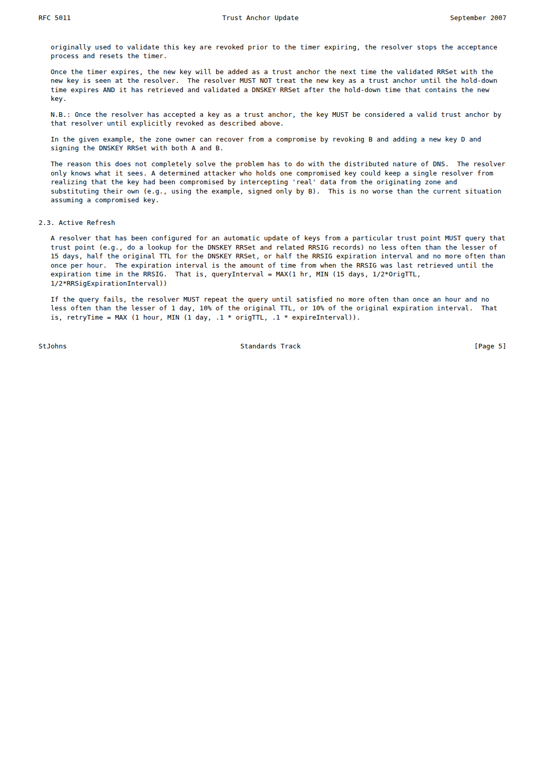RFC 5011 Trust Anchor Update September 2007
originally used to validate this key are revoked prior to the timer expiring, the resolver stops the acceptance process and resets the timer.
Once the timer expires, the new key will be added as a trust anchor the next time the validated RRSet with the new key is seen at the resolver. The resolver MUST NOT treat the new key as a trust anchor until the hold-down time expires AND it has retrieved and validated a DNSKEY RRSet after the hold-down time that contains the new key.
N.B.: Once the resolver has accepted a key as a trust anchor, the key MUST be considered a valid trust anchor by that resolver until explicitly revoked as described above.
In the given example, the zone owner can recover from a compromise by revoking B and adding a new key D and signing the DNSKEY RRSet with both A and B.
The reason this does not completely solve the problem has to do with the distributed nature of DNS. The resolver only knows what it sees. A determined attacker who holds one compromised key could keep a single resolver from realizing that the key had been compromised by intercepting 'real' data from the originating zone and substituting their own (e.g., using the example, signed only by B). This is no worse than the current situation assuming a compromised key.
2.3. Active Refresh
A resolver that has been configured for an automatic update of keys from a particular trust point MUST query that trust point (e.g., do a lookup for the DNSKEY RRSet and related RRSIG records) no less often than the lesser of 15 days, half the original TTL for the DNSKEY RRSet, or half the RRSIG expiration interval and no more often than once per hour. The expiration interval is the amount of time from when the RRSIG was last retrieved until the expiration time in the RRSIG. That is, queryInterval = MAX(1 hr, MIN (15 days, 1/2*OrigTTL, 1/2*RRSigExpirationInterval))
If the query fails, the resolver MUST repeat the query until satisfied no more often than once an hour and no less often than the lesser of 1 day, 10% of the original TTL, or 10% of the original expiration interval. That is, retryTime = MAX (1 hour, MIN (1 day, .1 * origTTL, .1 * expireInterval)).
StJohns Standards Track [Page 5]